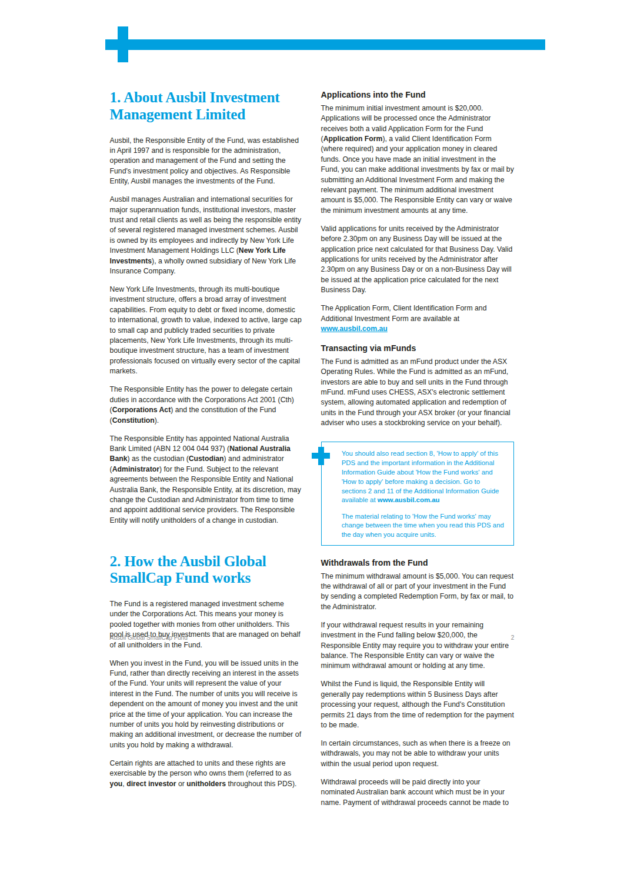1. About Ausbil Investment
Management Limited
Ausbil, the Responsible Entity of the Fund, was established in April 1997 and is responsible for the administration, operation and management of the Fund and setting the Fund's investment policy and objectives. As Responsible Entity, Ausbil manages the investments of the Fund.
Ausbil manages Australian and international securities for major superannuation funds, institutional investors, master trust and retail clients as well as being the responsible entity of several registered managed investment schemes. Ausbil is owned by its employees and indirectly by New York Life Investment Management Holdings LLC (New York Life Investments), a wholly owned subsidiary of New York Life Insurance Company.
New York Life Investments, through its multi-boutique investment structure, offers a broad array of investment capabilities. From equity to debt or fixed income, domestic to international, growth to value, indexed to active, large cap to small cap and publicly traded securities to private placements, New York Life Investments, through its multi-boutique investment structure, has a team of investment professionals focused on virtually every sector of the capital markets.
The Responsible Entity has the power to delegate certain duties in accordance with the Corporations Act 2001 (Cth) (Corporations Act) and the constitution of the Fund (Constitution).
The Responsible Entity has appointed National Australia Bank Limited (ABN 12 004 044 937) (National Australia Bank) as the custodian (Custodian) and administrator (Administrator) for the Fund. Subject to the relevant agreements between the Responsible Entity and National Australia Bank, the Responsible Entity, at its discretion, may change the Custodian and Administrator from time to time and appoint additional service providers. The Responsible Entity will notify unitholders of a change in custodian.
2. How the Ausbil Global
SmallCap Fund works
The Fund is a registered managed investment scheme under the Corporations Act. This means your money is pooled together with monies from other unitholders. This pool is used to buy investments that are managed on behalf of all unitholders in the Fund.
When you invest in the Fund, you will be issued units in the Fund, rather than directly receiving an interest in the assets of the Fund. Your units will represent the value of your interest in the Fund. The number of units you will receive is dependent on the amount of money you invest and the unit price at the time of your application. You can increase the number of units you hold by reinvesting distributions or making an additional investment, or decrease the number of units you hold by making a withdrawal.
Certain rights are attached to units and these rights are exercisable by the person who owns them (referred to as you, direct investor or unitholders throughout this PDS).
Applications into the Fund
The minimum initial investment amount is $20,000. Applications will be processed once the Administrator receives both a valid Application Form for the Fund (Application Form), a valid Client Identification Form (where required) and your application money in cleared funds. Once you have made an initial investment in the Fund, you can make additional investments by fax or mail by submitting an Additional Investment Form and making the relevant payment. The minimum additional investment amount is $5,000. The Responsible Entity can vary or waive the minimum investment amounts at any time.
Valid applications for units received by the Administrator before 2.30pm on any Business Day will be issued at the application price next calculated for that Business Day. Valid applications for units received by the Administrator after 2.30pm on any Business Day or on a non-Business Day will be issued at the application price calculated for the next Business Day.
The Application Form, Client Identification Form and Additional Investment Form are available at
www.ausbil.com.au
Transacting via mFunds
The Fund is admitted as an mFund product under the ASX Operating Rules. While the Fund is admitted as an mFund, investors are able to buy and sell units in the Fund through mFund. mFund uses CHESS, ASX's electronic settlement system, allowing automated application and redemption of units in the Fund through your ASX broker (or your financial adviser who uses a stockbroking service on your behalf).
You should also read section 8, 'How to apply' of this PDS and the important information in the Additional Information Guide about 'How the Fund works' and 'How to apply' before making a decision. Go to sections 2 and 11 of the Additional Information Guide available at www.ausbil.com.au
The material relating to 'How the Fund works' may change between the time when you read this PDS and the day when you acquire units.
Withdrawals from the Fund
The minimum withdrawal amount is $5,000. You can request the withdrawal of all or part of your investment in the Fund by sending a completed Redemption Form, by fax or mail, to the Administrator.
If your withdrawal request results in your remaining investment in the Fund falling below $20,000, the Responsible Entity may require you to withdraw your entire balance. The Responsible Entity can vary or waive the minimum withdrawal amount or holding at any time.
Whilst the Fund is liquid, the Responsible Entity will generally pay redemptions within 5 Business Days after processing your request, although the Fund's Constitution permits 21 days from the time of redemption for the payment to be made.
In certain circumstances, such as when there is a freeze on withdrawals, you may not be able to withdraw your units within the usual period upon request.
Withdrawal proceeds will be paid directly into your nominated Australian bank account which must be in your name. Payment of withdrawal proceeds cannot be made to
Ausbil Global SmallCap Fund
2